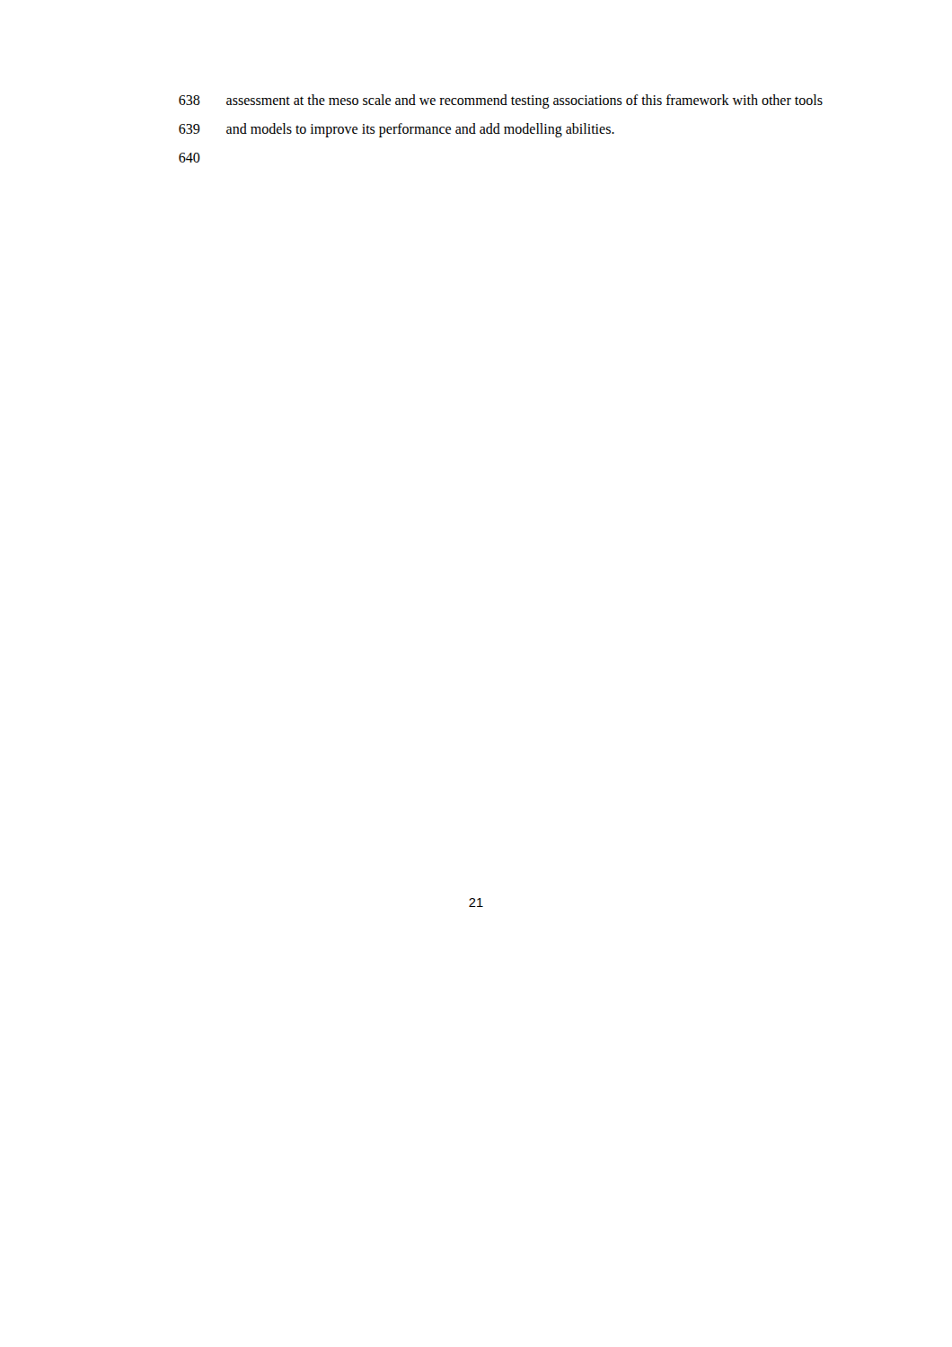638assessment at the meso scale and we recommend testing associations of this framework with other tools
639and models to improve its performance and add modelling abilities.
640
21